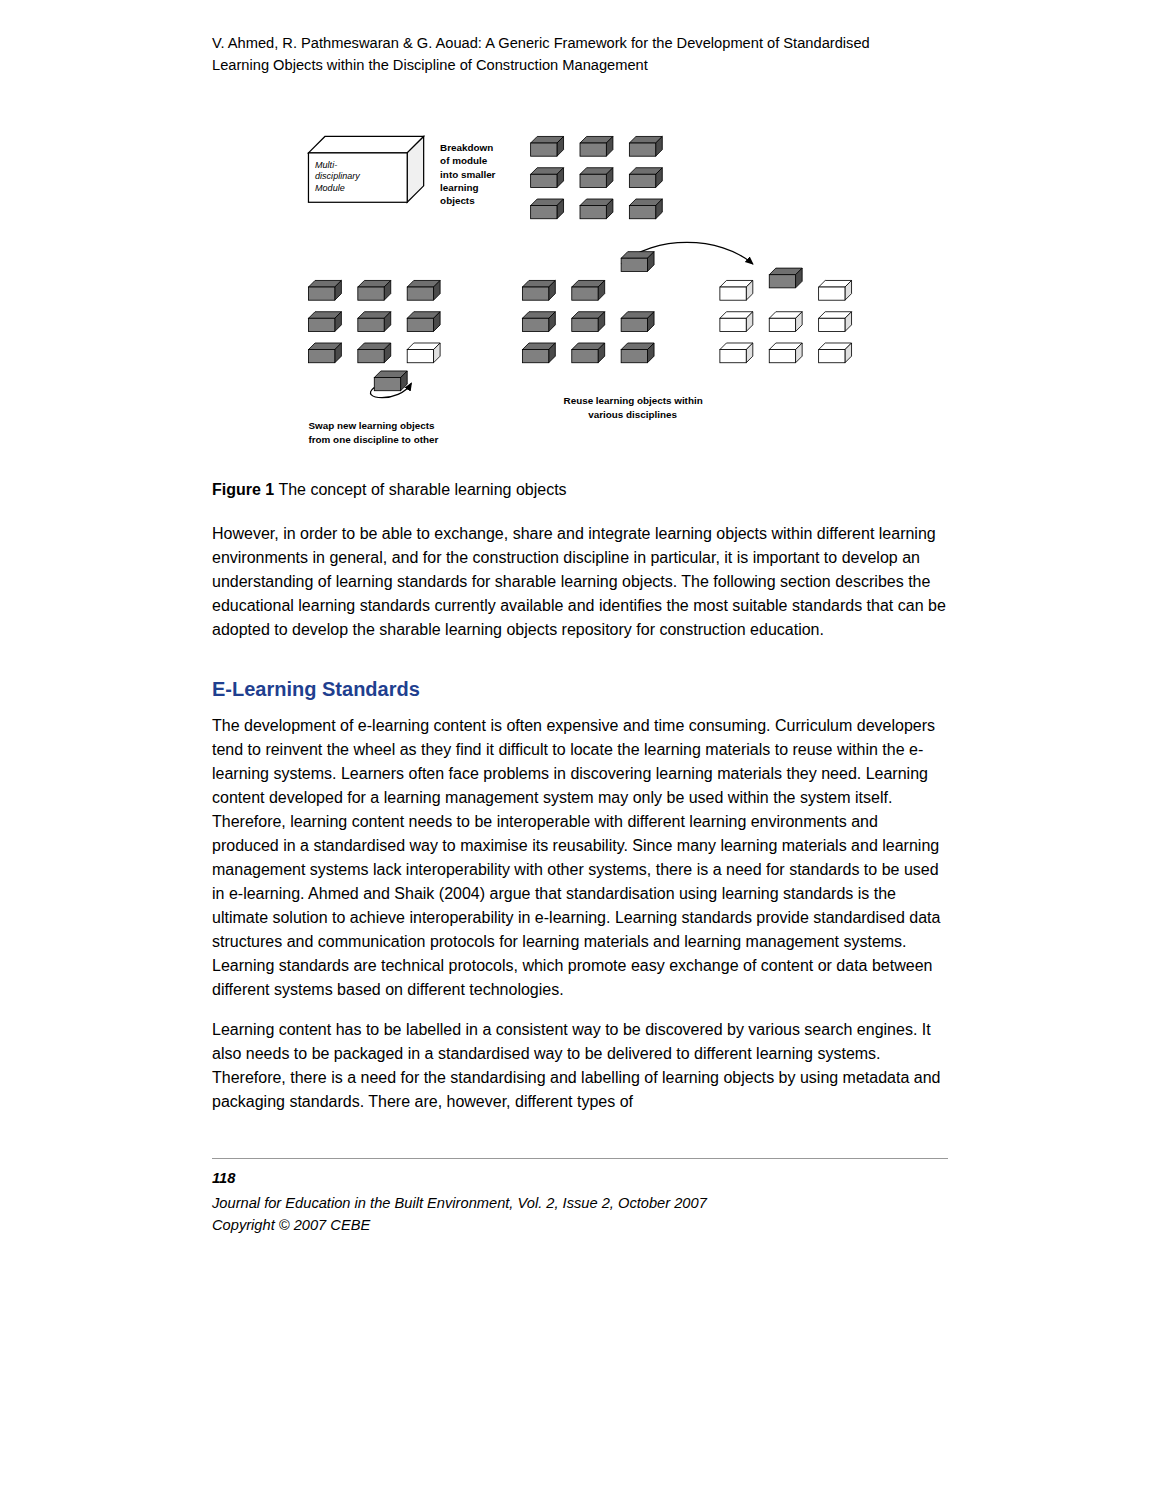V. Ahmed, R. Pathmeswaran & G. Aouad: A Generic Framework for the Development of Standardised
Learning Objects within the Discipline of Construction Management
Multi- disciplinary Module Breakdown of module into smaller learning objects Reuse learning objects within various disciplines Swap new learning objects from one discipline to other
Figure 1 The concept of sharable learning objects
However, in order to be able to exchange, share and integrate learning objects within different learning environments in general, and for the construction discipline in particular, it is important to develop an understanding of learning standards for sharable learning objects. The following section describes the educational learning standards currently available and identifies the most suitable standards that can be adopted to develop the sharable learning objects repository for construction education.
E-Learning Standards
The development of e-learning content is often expensive and time consuming. Curriculum developers tend to reinvent the wheel as they find it difficult to locate the learning materials to reuse within the e-learning systems. Learners often face problems in discovering learning materials they need. Learning content developed for a learning management system may only be used within the system itself. Therefore, learning content needs to be interoperable with different learning environments and produced in a standardised way to maximise its reusability. Since many learning materials and learning management systems lack interoperability with other systems, there is a need for standards to be used in e-learning. Ahmed and Shaik (2004) argue that standardisation using learning standards is the ultimate solution to achieve interoperability in e-learning. Learning standards provide standardised data structures and communication protocols for learning materials and learning management systems. Learning standards are technical protocols, which promote easy exchange of content or data between different systems based on different technologies.
Learning content has to be labelled in a consistent way to be discovered by various search engines. It also needs to be packaged in a standardised way to be delivered to different learning systems. Therefore, there is a need for the standardising and labelling of learning objects by using metadata and packaging standards. There are, however, different types of
118
Journal for Education in the Built Environment, Vol. 2, Issue 2, October 2007
Copyright © 2007 CEBE